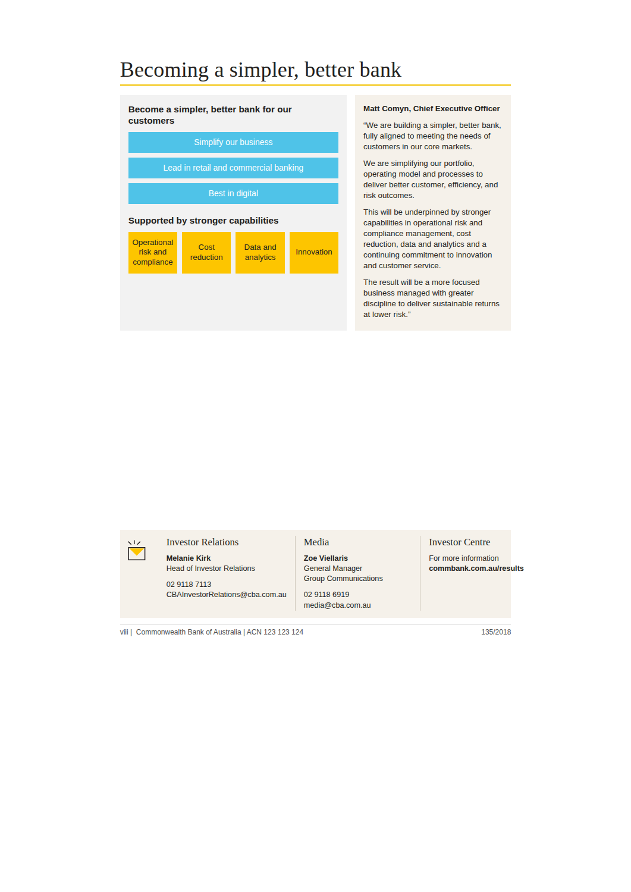Becoming a simpler, better bank
Become a simpler, better bank for our customers
Simplify our business
Lead in retail and commercial banking
Best in digital
Supported by stronger capabilities
Operational risk and compliance
Cost reduction
Data and analytics
Innovation
Matt Comyn, Chief Executive Officer
“We are building a simpler, better bank, fully aligned to meeting the needs of customers in our core markets.
We are simplifying our portfolio, operating model and processes to deliver better customer, efficiency, and risk outcomes.
This will be underpinned by stronger capabilities in operational risk and compliance management, cost reduction, data and analytics and a continuing commitment to innovation and customer service.
The result will be a more focused business managed with greater discipline to deliver sustainable returns at lower risk.”
Investor Relations
Melanie Kirk
Head of Investor Relations
02 9118 7113
CBAInvestorRelations@cba.com.au
Media
Zoe Viellaris
General Manager
Group Communications
02 9118 6919
media@cba.com.au
Investor Centre
For more information
commbank.com.au/results
viii | Commonwealth Bank of Australia | ACN 123 123 124
135/2018